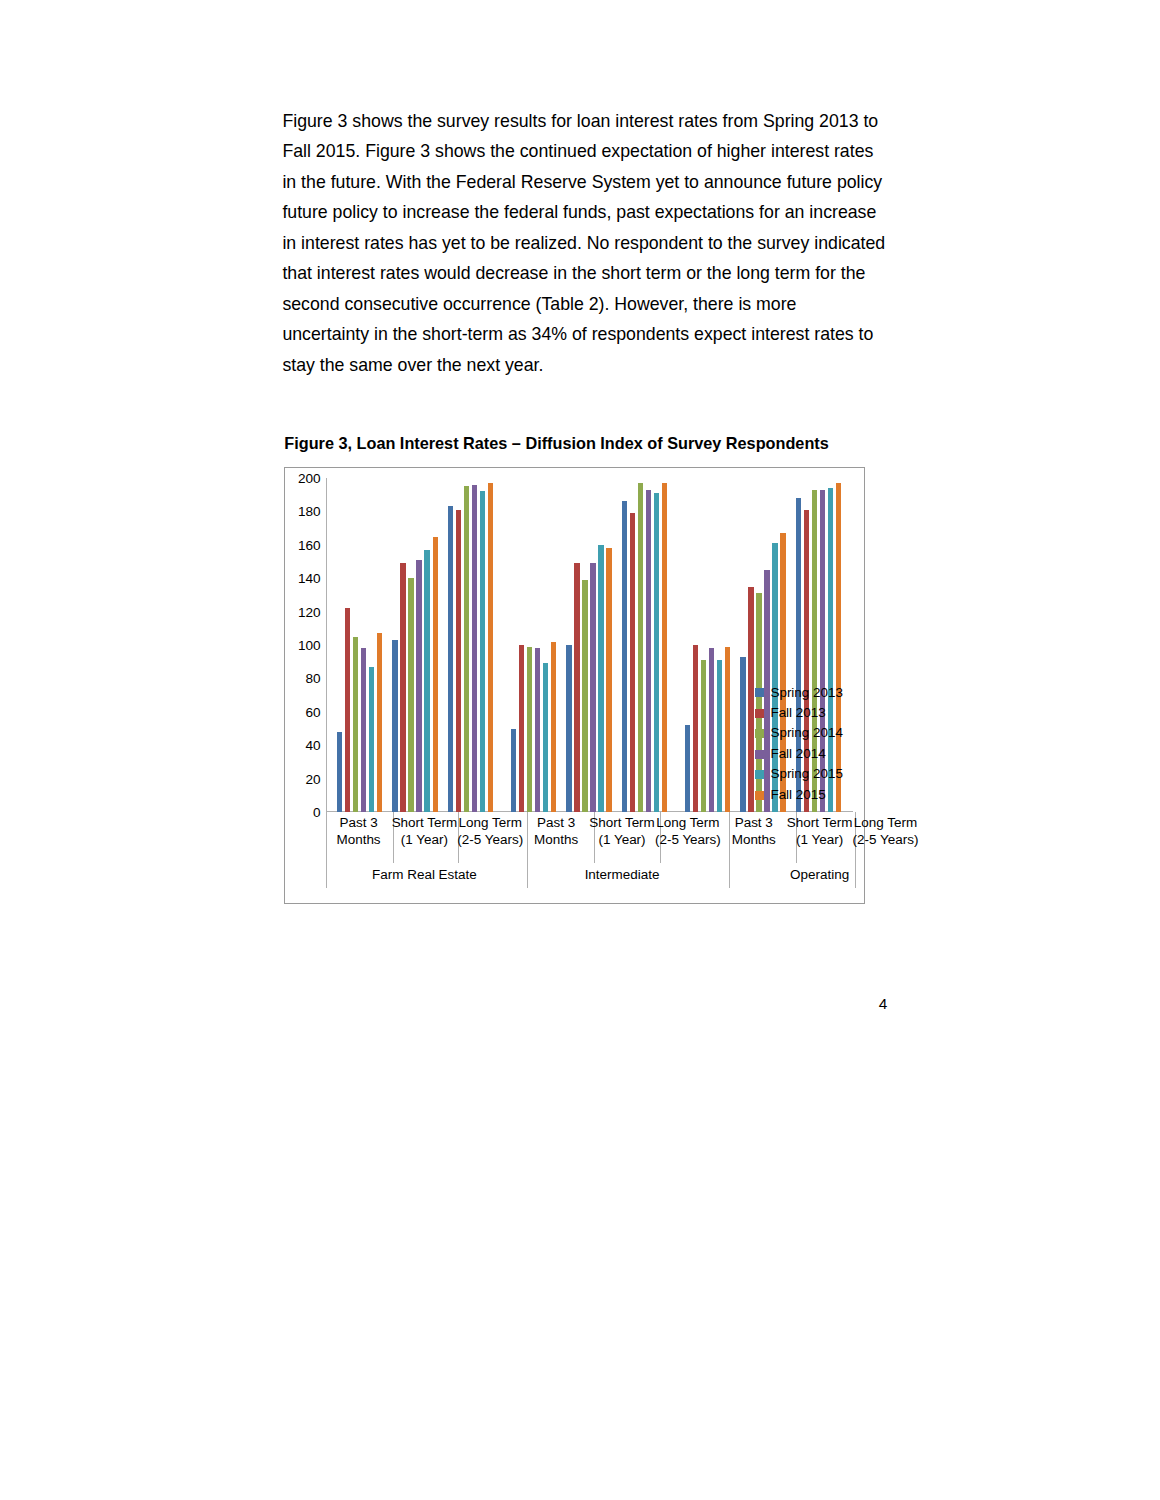Figure 3 shows the survey results for loan interest rates from Spring 2013 to Fall 2015. Figure 3 shows the continued expectation of higher interest rates in the future. With the Federal Reserve System yet to announce future policy future policy to increase the federal funds, past expectations for an increase in interest rates has yet to be realized. No respondent to the survey indicated that interest rates would decrease in the short term or the long term for the second consecutive occurrence (Table 2). However, there is more uncertainty in the short-term as 34% of respondents expect interest rates to stay the same over the next year.
Figure 3, Loan Interest Rates – Diffusion Index of Survey Respondents
200 180 160 140 120 100 80 60 40 20 0
Spring 2013
Fall 2013
Spring 2014
Fall 2014
Spring 2015
Fall 2015
Past 3
Months
Short Term
(1 Year)
Long Term
(2-5 Years)
Past 3
Months
Short Term
(1 Year)
Long Term
(2-5 Years)
Past 3
Months
Short Term
(1 Year)
Long Term
(2-5 Years)
Farm Real Estate
Intermediate
Operating
4